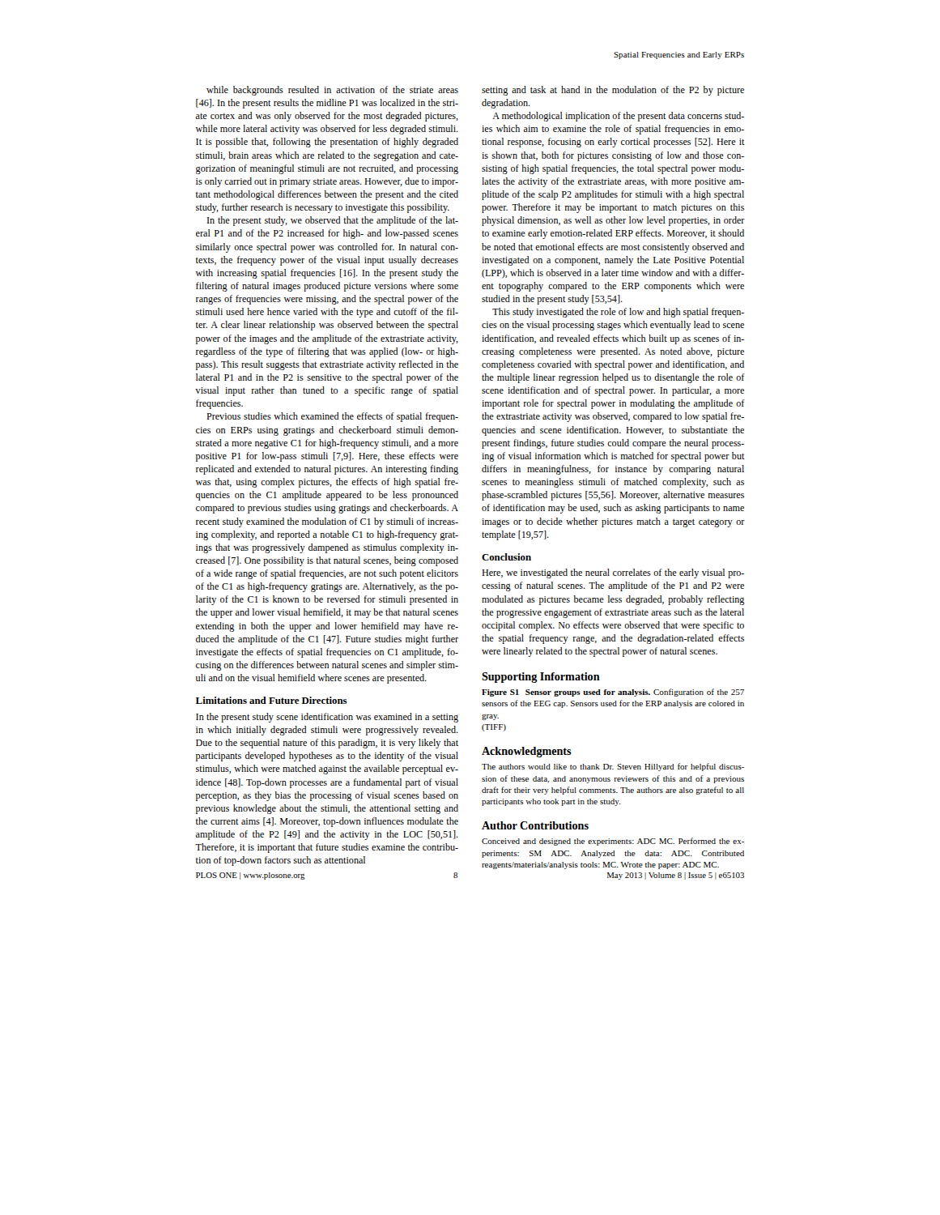Spatial Frequencies and Early ERPs
while backgrounds resulted in activation of the striate areas [46]. In the present results the midline P1 was localized in the striate cortex and was only observed for the most degraded pictures, while more lateral activity was observed for less degraded stimuli. It is possible that, following the presentation of highly degraded stimuli, brain areas which are related to the segregation and categorization of meaningful stimuli are not recruited, and processing is only carried out in primary striate areas. However, due to important methodological differences between the present and the cited study, further research is necessary to investigate this possibility.
In the present study, we observed that the amplitude of the lateral P1 and of the P2 increased for high- and low-passed scenes similarly once spectral power was controlled for. In natural contexts, the frequency power of the visual input usually decreases with increasing spatial frequencies [16]. In the present study the filtering of natural images produced picture versions where some ranges of frequencies were missing, and the spectral power of the stimuli used here hence varied with the type and cutoff of the filter. A clear linear relationship was observed between the spectral power of the images and the amplitude of the extrastriate activity, regardless of the type of filtering that was applied (low- or high-pass). This result suggests that extrastriate activity reflected in the lateral P1 and in the P2 is sensitive to the spectral power of the visual input rather than tuned to a specific range of spatial frequencies.
Previous studies which examined the effects of spatial frequencies on ERPs using gratings and checkerboard stimuli demonstrated a more negative C1 for high-frequency stimuli, and a more positive P1 for low-pass stimuli [7,9]. Here, these effects were replicated and extended to natural pictures. An interesting finding was that, using complex pictures, the effects of high spatial frequencies on the C1 amplitude appeared to be less pronounced compared to previous studies using gratings and checkerboards. A recent study examined the modulation of C1 by stimuli of increasing complexity, and reported a notable C1 to high-frequency gratings that was progressively dampened as stimulus complexity increased [7]. One possibility is that natural scenes, being composed of a wide range of spatial frequencies, are not such potent elicitors of the C1 as high-frequency gratings are. Alternatively, as the polarity of the C1 is known to be reversed for stimuli presented in the upper and lower visual hemifield, it may be that natural scenes extending in both the upper and lower hemifield may have reduced the amplitude of the C1 [47]. Future studies might further investigate the effects of spatial frequencies on C1 amplitude, focusing on the differences between natural scenes and simpler stimuli and on the visual hemifield where scenes are presented.
Limitations and Future Directions
In the present study scene identification was examined in a setting in which initially degraded stimuli were progressively revealed. Due to the sequential nature of this paradigm, it is very likely that participants developed hypotheses as to the identity of the visual stimulus, which were matched against the available perceptual evidence [48]. Top-down processes are a fundamental part of visual perception, as they bias the processing of visual scenes based on previous knowledge about the stimuli, the attentional setting and the current aims [4]. Moreover, top-down influences modulate the amplitude of the P2 [49] and the activity in the LOC [50,51]. Therefore, it is important that future studies examine the contribution of top-down factors such as attentional
setting and task at hand in the modulation of the P2 by picture degradation.
A methodological implication of the present data concerns studies which aim to examine the role of spatial frequencies in emotional response, focusing on early cortical processes [52]. Here it is shown that, both for pictures consisting of low and those consisting of high spatial frequencies, the total spectral power modulates the activity of the extrastriate areas, with more positive amplitude of the scalp P2 amplitudes for stimuli with a high spectral power. Therefore it may be important to match pictures on this physical dimension, as well as other low level properties, in order to examine early emotion-related ERP effects. Moreover, it should be noted that emotional effects are most consistently observed and investigated on a component, namely the Late Positive Potential (LPP), which is observed in a later time window and with a different topography compared to the ERP components which were studied in the present study [53,54].
This study investigated the role of low and high spatial frequencies on the visual processing stages which eventually lead to scene identification, and revealed effects which built up as scenes of increasing completeness were presented. As noted above, picture completeness covaried with spectral power and identification, and the multiple linear regression helped us to disentangle the role of scene identification and of spectral power. In particular, a more important role for spectral power in modulating the amplitude of the extrastriate activity was observed, compared to low spatial frequencies and scene identification. However, to substantiate the present findings, future studies could compare the neural processing of visual information which is matched for spectral power but differs in meaningfulness, for instance by comparing natural scenes to meaningless stimuli of matched complexity, such as phase-scrambled pictures [55,56]. Moreover, alternative measures of identification may be used, such as asking participants to name images or to decide whether pictures match a target category or template [19,57].
Conclusion
Here, we investigated the neural correlates of the early visual processing of natural scenes. The amplitude of the P1 and P2 were modulated as pictures became less degraded, probably reflecting the progressive engagement of extrastriate areas such as the lateral occipital complex. No effects were observed that were specific to the spatial frequency range, and the degradation-related effects were linearly related to the spectral power of natural scenes.
Supporting Information
Figure S1 Sensor groups used for analysis. Configuration of the 257 sensors of the EEG cap. Sensors used for the ERP analysis are colored in gray.
(TIFF)
Acknowledgments
The authors would like to thank Dr. Steven Hillyard for helpful discussion of these data, and anonymous reviewers of this and of a previous draft for their very helpful comments. The authors are also grateful to all participants who took part in the study.
Author Contributions
Conceived and designed the experiments: ADC MC. Performed the experiments: SM ADC. Analyzed the data: ADC. Contributed reagents/materials/analysis tools: MC. Wrote the paper: ADC MC.
PLOS ONE | www.plosone.org
8
May 2013 | Volume 8 | Issue 5 | e65103